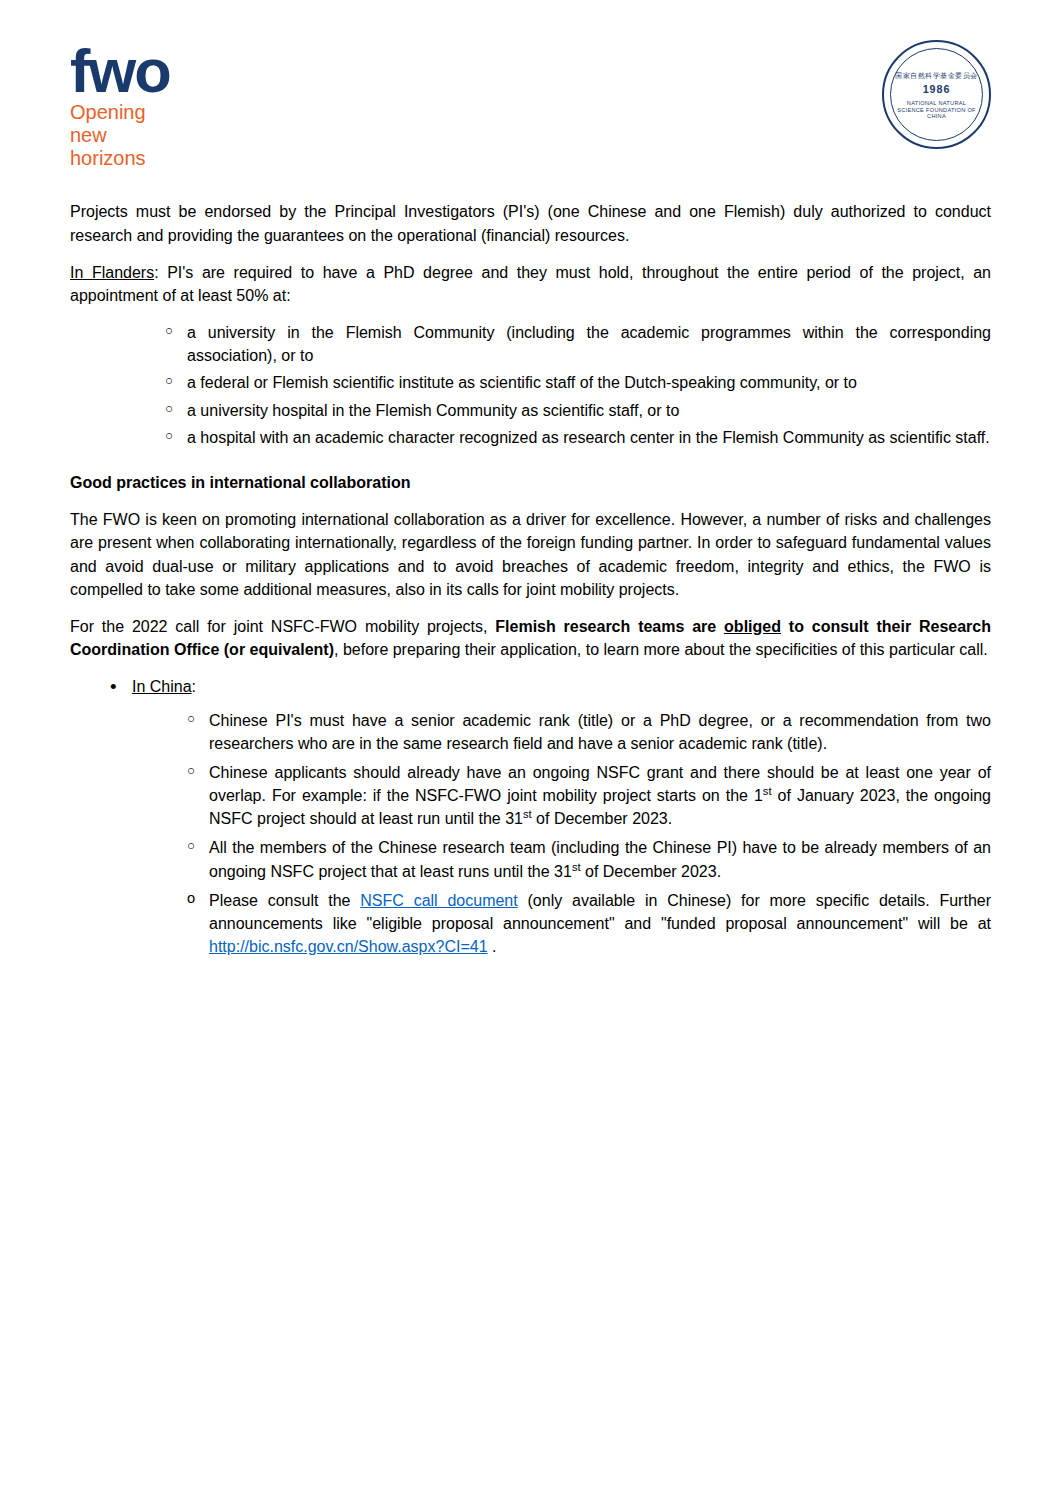fwo Opening
new
horizons
国家自然科学基金委员会
1986
NATIONAL NATURAL SCIENCE FOUNDATION OF CHINA
Projects must be endorsed by the Principal Investigators (PI's) (one Chinese and one Flemish) duly authorized to conduct research and providing the guarantees on the operational (financial) resources.
In Flanders: PI's are required to have a PhD degree and they must hold, throughout the entire period of the project, an appointment of at least 50% at:
a university in the Flemish Community (including the academic programmes within the corresponding association), or to
a federal or Flemish scientific institute as scientific staff of the Dutch-speaking community, or to
a university hospital in the Flemish Community as scientific staff, or to
a hospital with an academic character recognized as research center in the Flemish Community as scientific staff.
Good practices in international collaboration
The FWO is keen on promoting international collaboration as a driver for excellence. However, a number of risks and challenges are present when collaborating internationally, regardless of the foreign funding partner. In order to safeguard fundamental values and avoid dual-use or military applications and to avoid breaches of academic freedom, integrity and ethics, the FWO is compelled to take some additional measures, also in its calls for joint mobility projects.
For the 2022 call for joint NSFC-FWO mobility projects, Flemish research teams are obliged to consult their Research Coordination Office (or equivalent), before preparing their application, to learn more about the specificities of this particular call.
In China:
Chinese PI's must have a senior academic rank (title) or a PhD degree, or a recommendation from two researchers who are in the same research field and have a senior academic rank (title).
Chinese applicants should already have an ongoing NSFC grant and there should be at least one year of overlap. For example: if the NSFC-FWO joint mobility project starts on the 1st of January 2023, the ongoing NSFC project should at least run until the 31st of December 2023.
All the members of the Chinese research team (including the Chinese PI) have to be already members of an ongoing NSFC project that at least runs until the 31st of December 2023.
Please consult the NSFC call document (only available in Chinese) for more specific details. Further announcements like "eligible proposal announcement" and "funded proposal announcement" will be at http://bic.nsfc.gov.cn/Show.aspx?CI=41 .